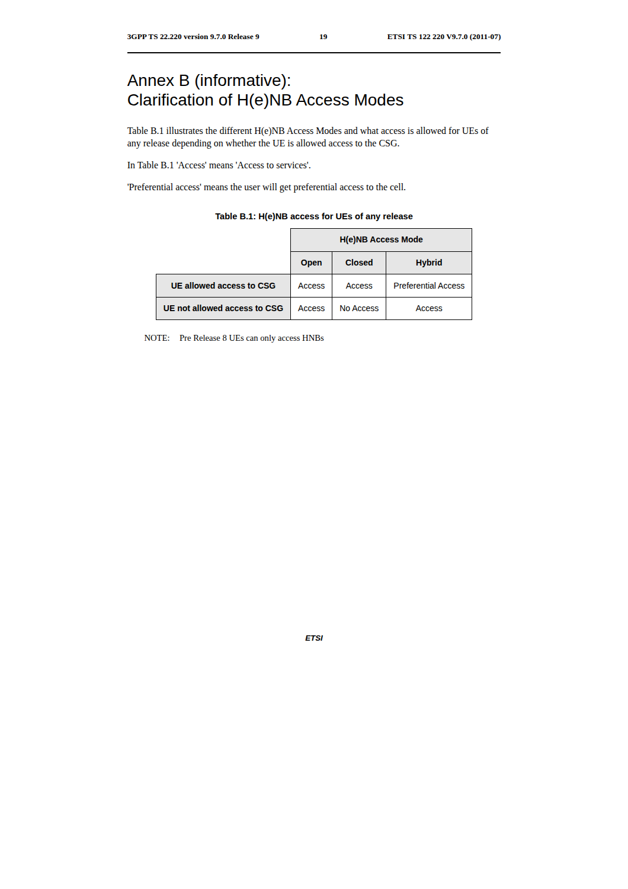3GPP TS 22.220 version 9.7.0 Release 9
19
ETSI TS 122 220 V9.7.0 (2011-07)
Annex B (informative):
Clarification of H(e)NB Access Modes
Table B.1 illustrates the different H(e)NB Access Modes and what access is allowed for UEs of any release depending on whether the UE is allowed access to the CSG.
In Table B.1 'Access' means 'Access to services'.
'Preferential access' means the user will get preferential access to the cell.
Table B.1: H(e)NB access for UEs of any release
| | H(e)NB Access Mode |
| | Open | Closed | Hybrid |
| UE allowed access to CSG | Access | Access | Preferential Access |
| UE not allowed access to CSG | Access | No Access | Access |
NOTE: Pre Release 8 UEs can only access HNBs
ETSI